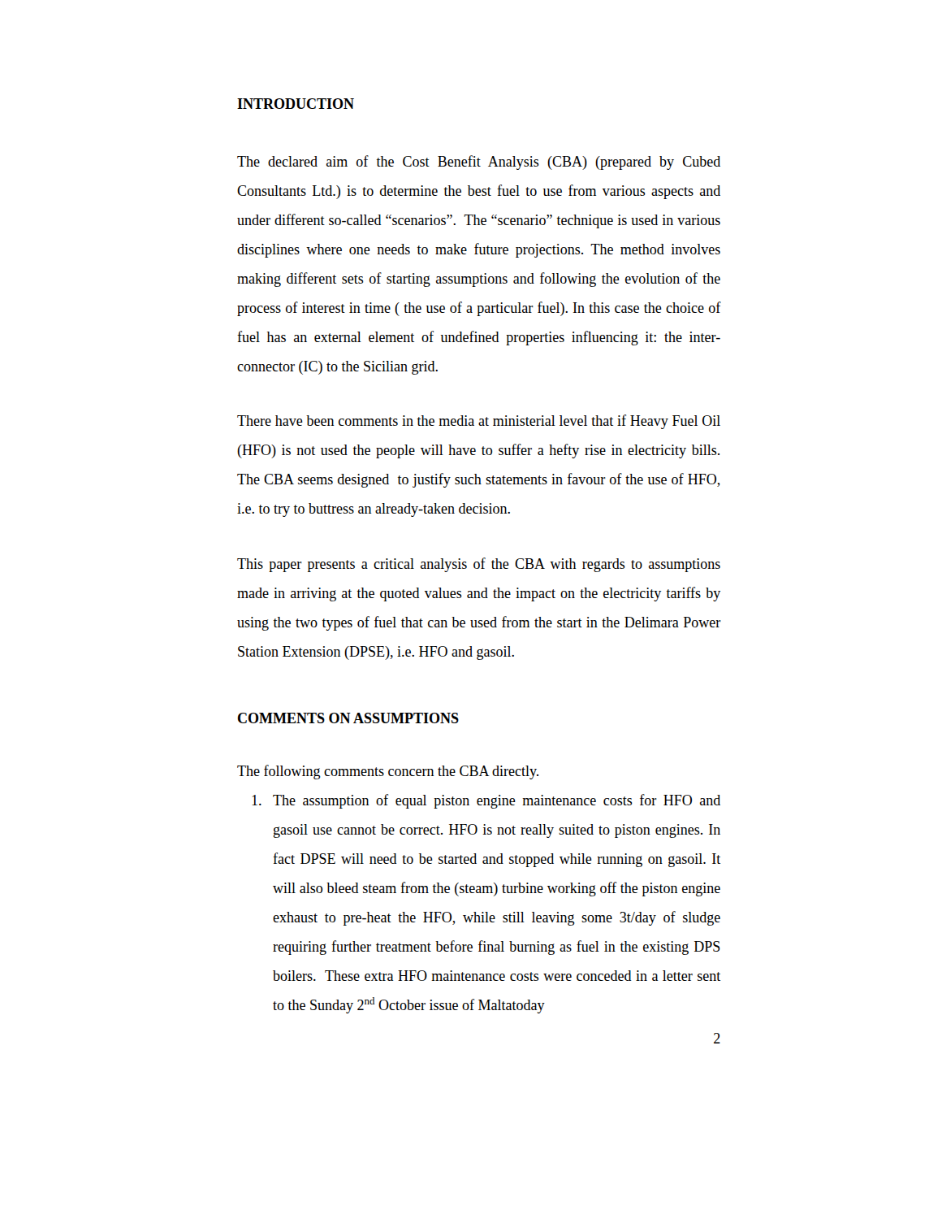INTRODUCTION
The declared aim of the Cost Benefit Analysis (CBA) (prepared by Cubed Consultants Ltd.) is to determine the best fuel to use from various aspects and under different so-called “scenarios”. The “scenario” technique is used in various disciplines where one needs to make future projections. The method involves making different sets of starting assumptions and following the evolution of the process of interest in time ( the use of a particular fuel). In this case the choice of fuel has an external element of undefined properties influencing it: the inter-connector (IC) to the Sicilian grid.
There have been comments in the media at ministerial level that if Heavy Fuel Oil (HFO) is not used the people will have to suffer a hefty rise in electricity bills. The CBA seems designed to justify such statements in favour of the use of HFO, i.e. to try to buttress an already-taken decision.
This paper presents a critical analysis of the CBA with regards to assumptions made in arriving at the quoted values and the impact on the electricity tariffs by using the two types of fuel that can be used from the start in the Delimara Power Station Extension (DPSE), i.e. HFO and gasoil.
COMMENTS ON ASSUMPTIONS
The following comments concern the CBA directly.
The assumption of equal piston engine maintenance costs for HFO and gasoil use cannot be correct. HFO is not really suited to piston engines. In fact DPSE will need to be started and stopped while running on gasoil. It will also bleed steam from the (steam) turbine working off the piston engine exhaust to pre-heat the HFO, while still leaving some 3t/day of sludge requiring further treatment before final burning as fuel in the existing DPS boilers. These extra HFO maintenance costs were conceded in a letter sent to the Sunday 2nd October issue of Maltatoday
2